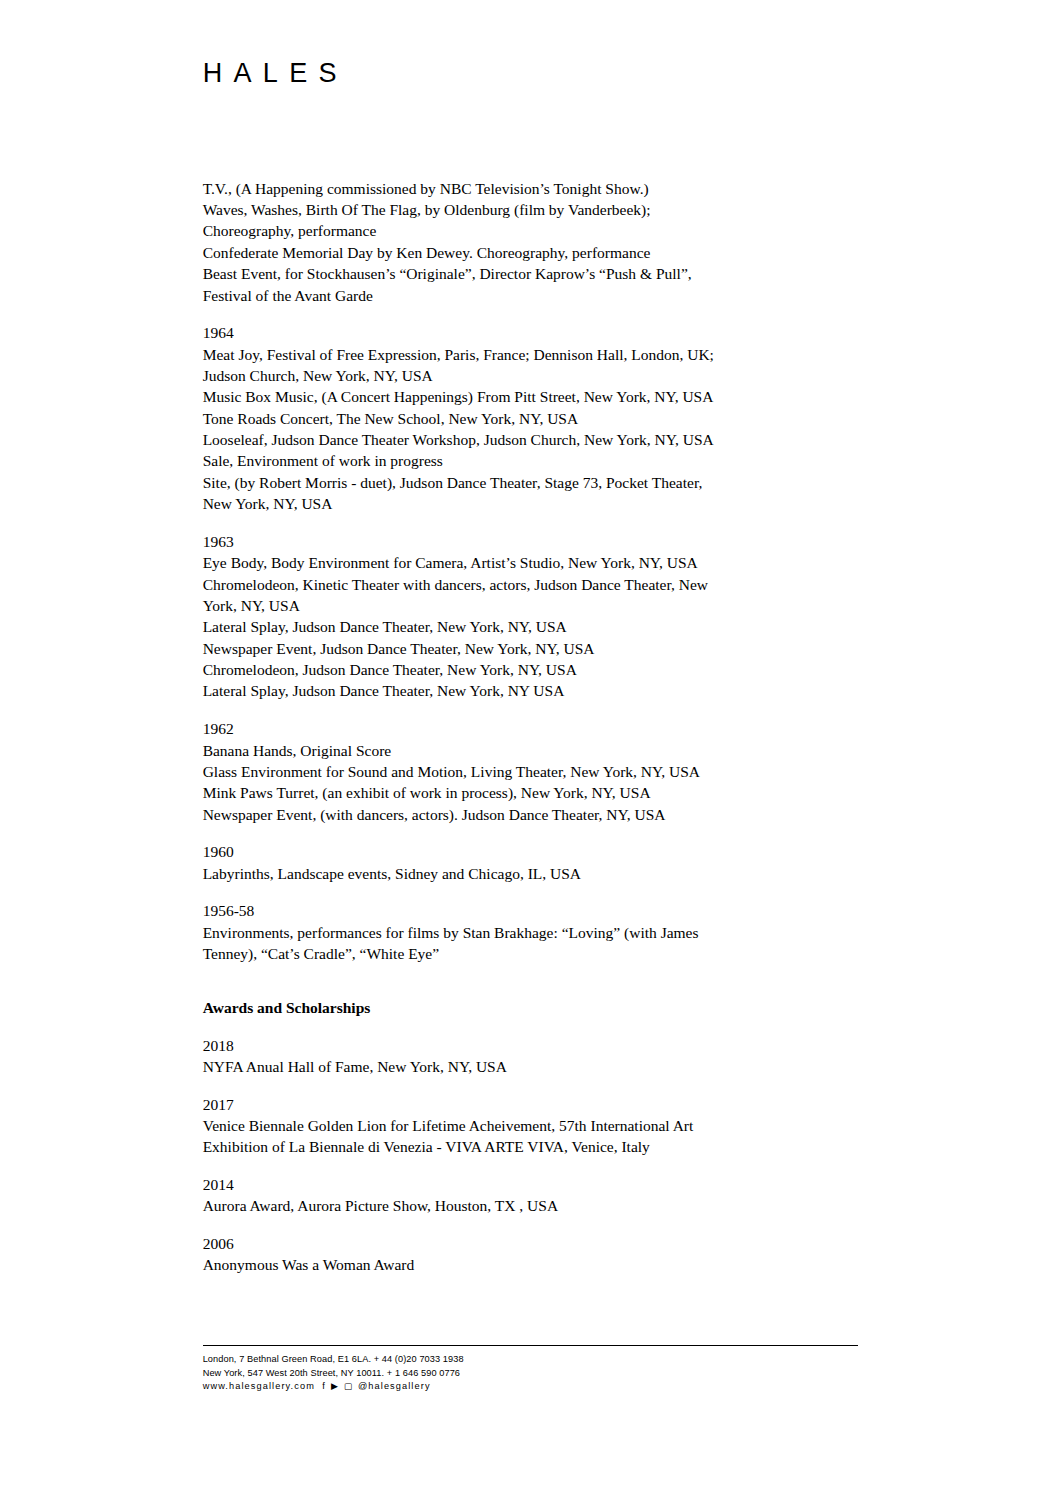HALES
T.V., (A Happening commissioned by NBC Television’s Tonight Show.)
Waves, Washes, Birth Of The Flag, by Oldenburg (film by Vanderbeek);
Choreography, performance
Confederate Memorial Day by Ken Dewey. Choreography, performance
Beast Event, for Stockhausen’s “Originale”, Director Kaprow’s “Push & Pull”,
Festival of the Avant Garde
1964
Meat Joy, Festival of Free Expression, Paris, France; Dennison Hall, London, UK;
Judson Church, New York, NY, USA
Music Box Music, (A Concert Happenings) From Pitt Street, New York, NY, USA
Tone Roads Concert, The New School, New York, NY, USA
Looseleaf, Judson Dance Theater Workshop, Judson Church, New York, NY, USA
Sale, Environment of work in progress
Site, (by Robert Morris - duet), Judson Dance Theater, Stage 73, Pocket Theater,
New York, NY, USA
1963
Eye Body, Body Environment for Camera, Artist’s Studio, New York, NY, USA
Chromelodeon, Kinetic Theater with dancers, actors, Judson Dance Theater, New
York, NY, USA
Lateral Splay, Judson Dance Theater, New York, NY, USA
Newspaper Event, Judson Dance Theater, New York, NY, USA
Chromelodeon, Judson Dance Theater, New York, NY, USA
Lateral Splay, Judson Dance Theater, New York, NY USA
1962
Banana Hands, Original Score
Glass Environment for Sound and Motion, Living Theater, New York, NY, USA
Mink Paws Turret, (an exhibit of work in process), New York, NY, USA
Newspaper Event, (with dancers, actors). Judson Dance Theater, NY, USA
1960
Labyrinths, Landscape events, Sidney and Chicago, IL, USA
1956-58
Environments, performances for films by Stan Brakhage: “Loving” (with James
Tenney), “Cat’s Cradle”, “White Eye”
Awards and Scholarships
2018
NYFA Anual Hall of Fame, New York, NY, USA
2017
Venice Biennale Golden Lion for Lifetime Acheivement, 57th International Art
Exhibition of La Biennale di Venezia - VIVA ARTE VIVA, Venice, Italy
2014
Aurora Award, Aurora Picture Show, Houston, TX , USA
2006
Anonymous Was a Woman Award
London, 7 Bethnal Green Road, E1 6LA. + 44 (0)20 7033 1938
New York, 547 West 20th Street, NY 10011. + 1 646 590 0776
www.halesgallery.com f ▶ ▢ @halesgallery